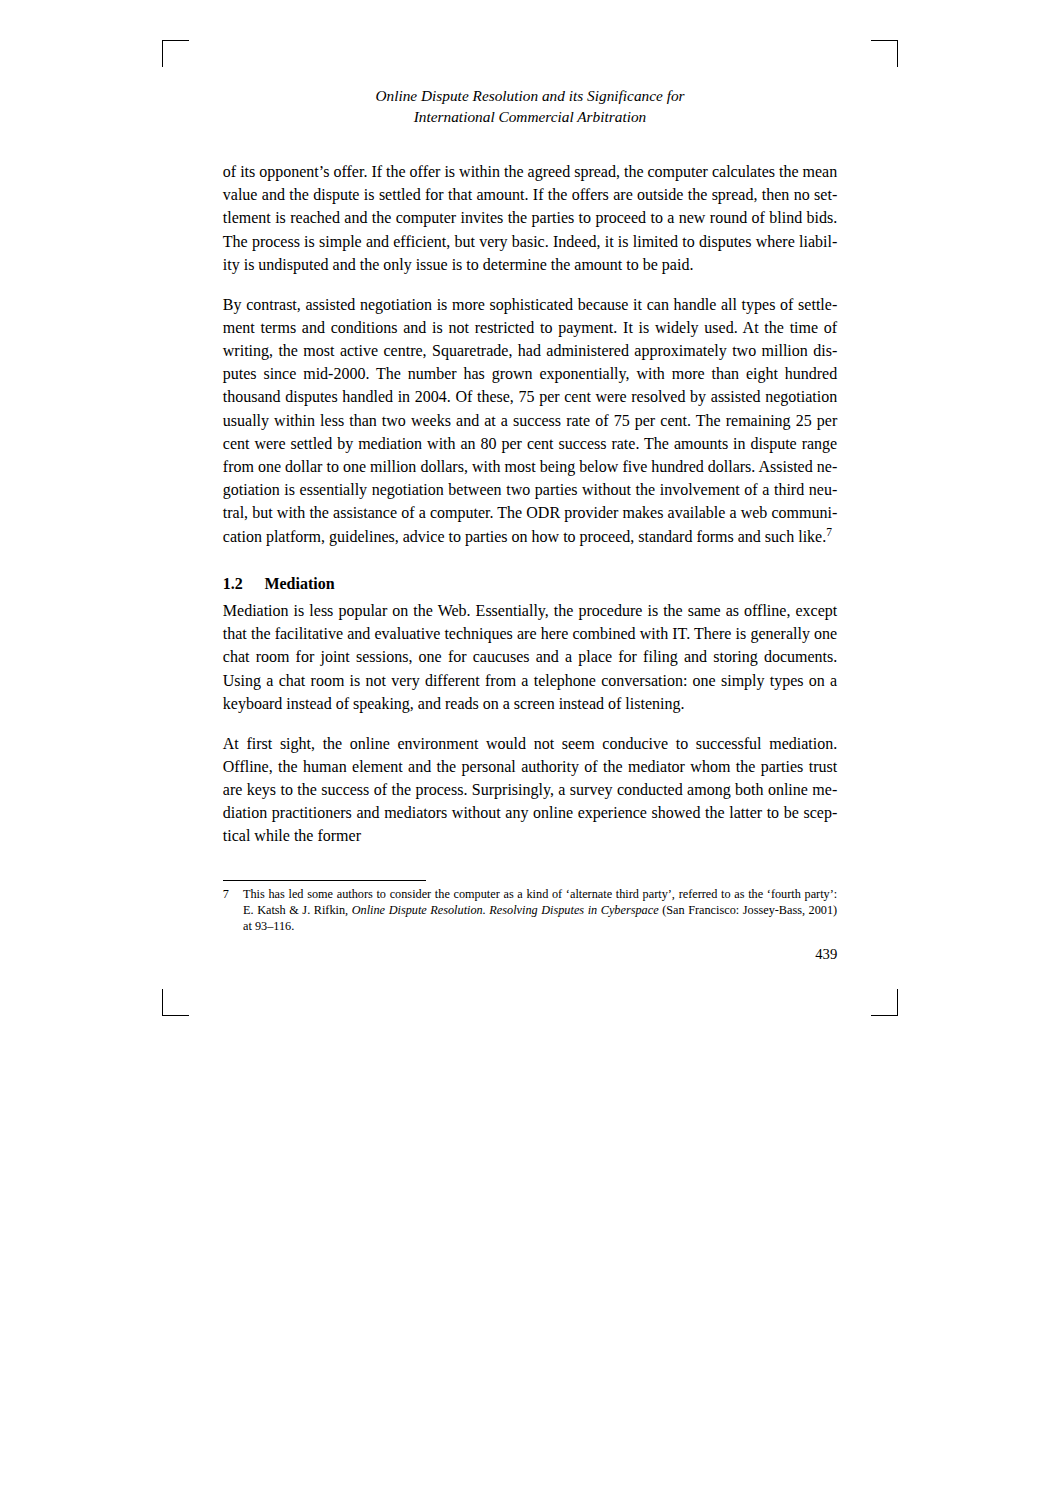Online Dispute Resolution and its Significance for International Commercial Arbitration
of its opponent’s offer. If the offer is within the agreed spread, the computer calculates the mean value and the dispute is settled for that amount. If the offers are outside the spread, then no settlement is reached and the computer invites the parties to proceed to a new round of blind bids. The process is simple and efficient, but very basic. Indeed, it is limited to disputes where liability is undisputed and the only issue is to determine the amount to be paid.
By contrast, assisted negotiation is more sophisticated because it can handle all types of settlement terms and conditions and is not restricted to payment. It is widely used. At the time of writing, the most active centre, Squaretrade, had administered approximately two million disputes since mid-2000. The number has grown exponentially, with more than eight hundred thousand disputes handled in 2004. Of these, 75 per cent were resolved by assisted negotiation usually within less than two weeks and at a success rate of 75 per cent. The remaining 25 per cent were settled by mediation with an 80 per cent success rate. The amounts in dispute range from one dollar to one million dollars, with most being below five hundred dollars. Assisted negotiation is essentially negotiation between two parties without the involvement of a third neutral, but with the assistance of a computer. The ODR provider makes available a web communication platform, guidelines, advice to parties on how to proceed, standard forms and such like.7
1.2 Mediation
Mediation is less popular on the Web. Essentially, the procedure is the same as offline, except that the facilitative and evaluative techniques are here combined with IT. There is generally one chat room for joint sessions, one for caucuses and a place for filing and storing documents. Using a chat room is not very different from a telephone conversation: one simply types on a keyboard instead of speaking, and reads on a screen instead of listening.
At first sight, the online environment would not seem conducive to successful mediation. Offline, the human element and the personal authority of the mediator whom the parties trust are keys to the success of the process. Surprisingly, a survey conducted among both online mediation practitioners and mediators without any online experience showed the latter to be sceptical while the former
7 This has led some authors to consider the computer as a kind of ‘alternate third party’, referred to as the ‘fourth party’: E. Katsh & J. Rifkin, Online Dispute Resolution. Resolving Disputes in Cyberspace (San Francisco: Jossey-Bass, 2001) at 93–116.
439